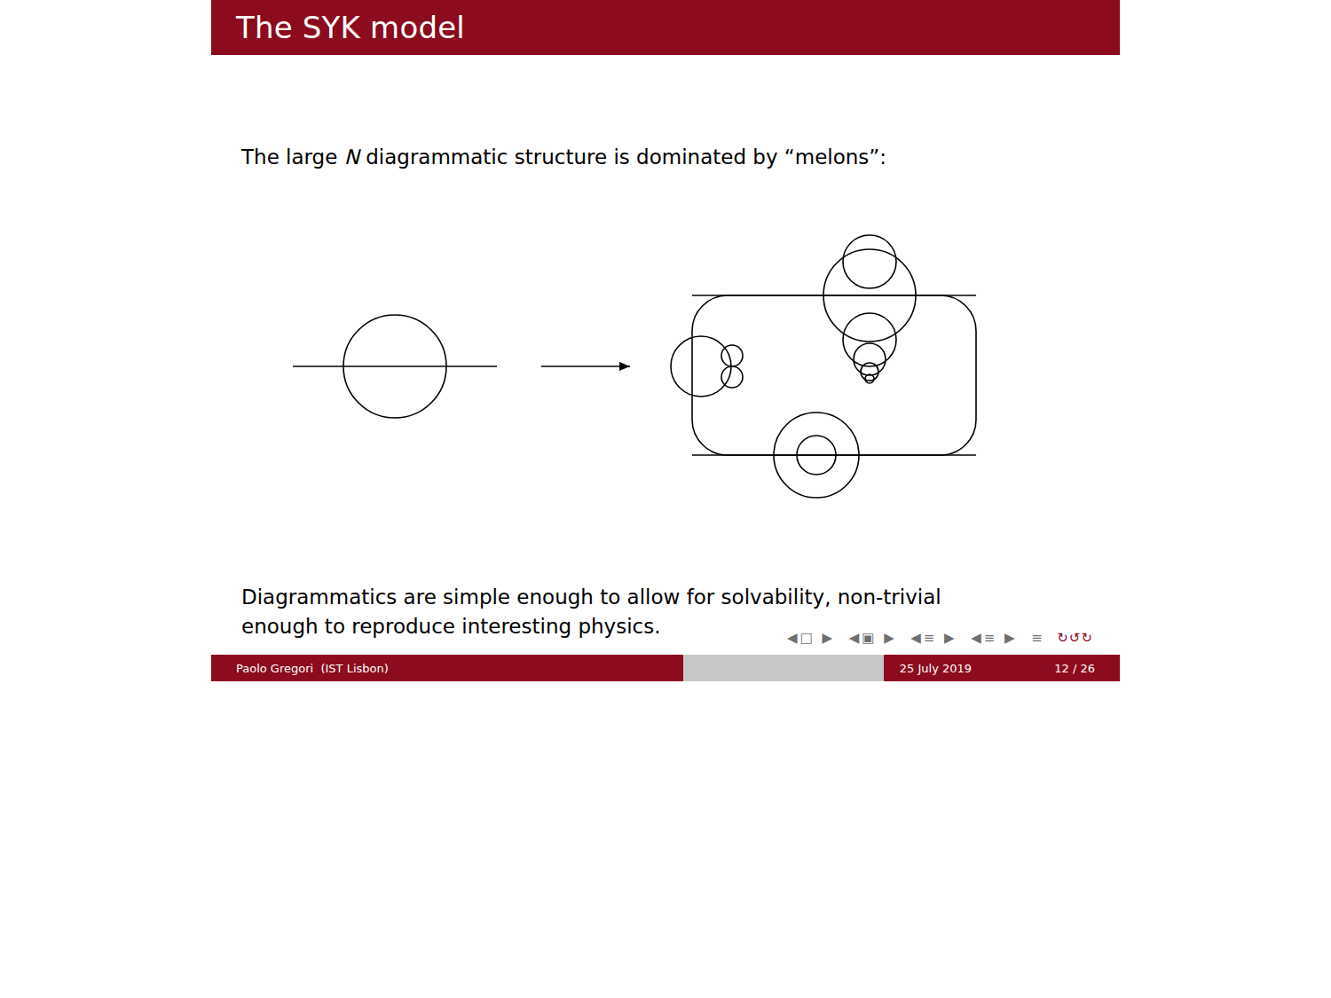The SYK model
The large N diagrammatic structure is dominated by “melons”:
Diagrammatics are simple enough to allow for solvability, non-trivial
enough to reproduce interesting physics.
◀□ ▶ ◀▣ ▶ ◀≡ ▶ ◀≡ ▶ ≡ ↻↺↻
Paolo Gregori (IST Lisbon)
25 July 201912 / 26